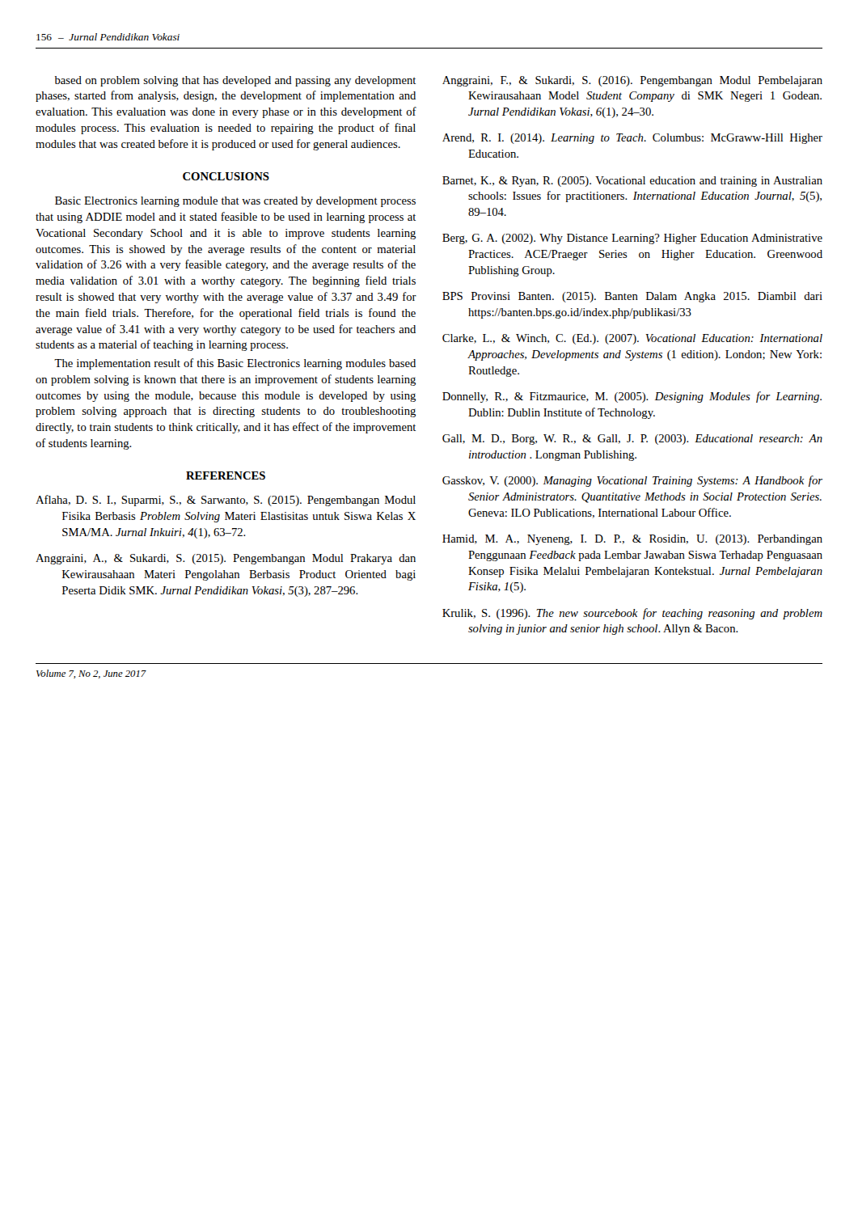156– Jurnal Pendidikan Vokasi
based on problem solving that has developed and passing any development phases, started from analysis, design, the development of implementation and evaluation. This evaluation was done in every phase or in this development of modules process. This evaluation is needed to repairing the product of final modules that was created before it is produced or used for general audiences.
Conclusions
Basic Electronics learning module that was created by development process that using ADDIE model and it stated feasible to be used in learning process at Vocational Secondary School and it is able to improve students learning outcomes. This is showed by the average results of the content or material validation of 3.26 with a very feasible category, and the average results of the media validation of 3.01 with a worthy category. The beginning field trials result is showed that very worthy with the average value of 3.37 and 3.49 for the main field trials. Therefore, for the operational field trials is found the average value of 3.41 with a very worthy category to be used for teachers and students as a material of teaching in learning process.
The implementation result of this Basic Electronics learning modules based on problem solving is known that there is an improvement of students learning outcomes by using the module, because this module is developed by using problem solving approach that is directing students to do troubleshooting directly, to train students to think critically, and it has effect of the improvement of students learning.
References
Aflaha, D. S. I., Suparmi, S., & Sarwanto, S. (2015). Pengembangan Modul Fisika Berbasis Problem Solving Materi Elastisitas untuk Siswa Kelas X SMA/MA. Jurnal Inkuiri, 4(1), 63–72.
Anggraini, A., & Sukardi, S. (2015). Pengembangan Modul Prakarya dan Kewirausahaan Materi Pengolahan Berbasis Product Oriented bagi Peserta Didik SMK. Jurnal Pendidikan Vokasi, 5(3), 287–296.
Anggraini, F., & Sukardi, S. (2016). Pengembangan Modul Pembelajaran Kewirausahaan Model Student Company di SMK Negeri 1 Godean. Jurnal Pendidikan Vokasi, 6(1), 24–30.
Arend, R. I. (2014). Learning to Teach. Columbus: McGraww-Hill Higher Education.
Barnet, K., & Ryan, R. (2005). Vocational education and training in Australian schools: Issues for practitioners. International Education Journal, 5(5), 89–104.
Berg, G. A. (2002). Why Distance Learning? Higher Education Administrative Practices. ACE/Praeger Series on Higher Education. Greenwood Publishing Group.
BPS Provinsi Banten. (2015). Banten Dalam Angka 2015. Diambil dari https://banten.bps.go.id/index.php/publikasi/33
Clarke, L., & Winch, C. (Ed.). (2007). Vocational Education: International Approaches, Developments and Systems (1 edition). London; New York: Routledge.
Donnelly, R., & Fitzmaurice, M. (2005). Designing Modules for Learning. Dublin: Dublin Institute of Technology.
Gall, M. D., Borg, W. R., & Gall, J. P. (2003). Educational research: An introduction . Longman Publishing.
Gasskov, V. (2000). Managing Vocational Training Systems: A Handbook for Senior Administrators. Quantitative Methods in Social Protection Series. Geneva: ILO Publications, International Labour Office.
Hamid, M. A., Nyeneng, I. D. P., & Rosidin, U. (2013). Perbandingan Penggunaan Feedback pada Lembar Jawaban Siswa Terhadap Penguasaan Konsep Fisika Melalui Pembelajaran Kontekstual. Jurnal Pembelajaran Fisika, 1(5).
Krulik, S. (1996). The new sourcebook for teaching reasoning and problem solving in junior and senior high school. Allyn & Bacon.
Volume 7, No 2, June 2017